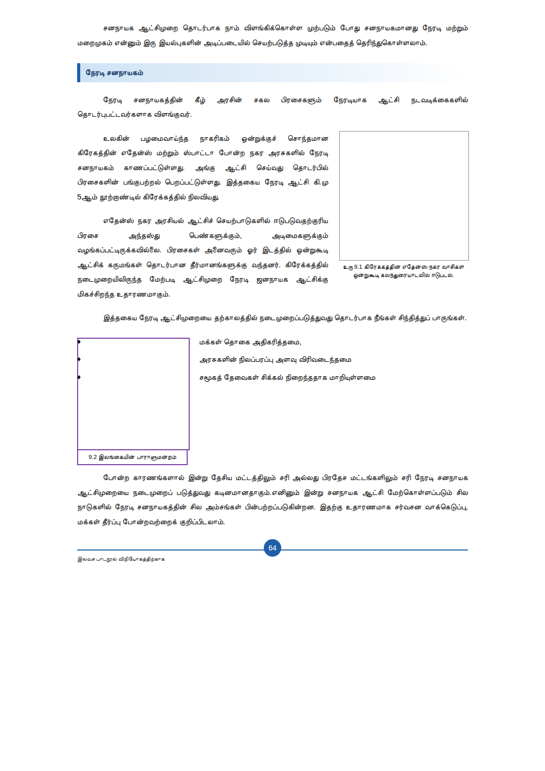சனநாயக ஆட்சிமுறை தொடர்பாக நாம் விளங்கிக்கொள்ள முற்படும் போது சனநாயகமானது நேரடி மற்றும் மறைமுகம் என்னும் இரு இயல்புகளின் அடிப்படையில் செயற்படுத்த முடியும் என்பதைத் தெரிந்துகொள்ளலாம்.
நேரடி சனநாயகம்
நேரடி சனநாயகத்தின் கீழ் அரசின் சகல பிரசைகளும் நேரடியாக ஆட்சி நடவடிக்கைகளில் தொடர்புபட்டவர்களாக விளங்குவர்.
உரு 9.1 கிரேக்கத்தின் எதேன்ஸ் நகர வாசிகள் ஒன்றுகூடி கலந்துரையாடலில் ஈடுபடல்.
உலகின் பழமைவாய்ந்த நாகரிகம் ஒன்றுக்குச் சொந்தமான கிரேகத்தின் எதேன்ஸ் மற்றும் ஸ்பாட்டா போன்ற நகர அரசுகளில் நேரடி சனநாயகம் காணப்பட்டுள்ளது. அங்கு ஆட்சி செய்வது தொடர்பில் பிரசைகளின் பங்குபற்றல் பெறப்பட்டுள்ளது. இத்தகைய நேரடி ஆட்சி கி.மு 5ஆம் நூற்றாண்டில் கிரேக்கத்தில் நிலவியது.
எதேன்ஸ் நகர அரசியல் ஆட்சிச் செயற்பாடுகளில் ஈடுபடுவதற்குரிய பிரசை அந்தஸ்து பெண்களுக்கும், அடிமைகளுக்கும் வழங்கப்பட்டிருக்கவில்லை. பிரசைகள் அனைவரும் ஓர் இடத்தில் ஒன்றுகூடி ஆட்சிக் கருமங்கள் தொடர்பான தீர்மானங்களுக்கு வந்தனர். கிரேக்கத்தில் நடைமுறையிலிருந்த மேற்படி ஆட்சிமுறை நேரடி ஜனநாயக ஆட்சிக்கு மிகச்சிறந்த உதாரணமாகும்.
இத்தகைய நேரடி ஆட்சிமுறையை தற்காலத்தில் நடைமுறைப்படுத்துவது தொடர்பாக நீங்கள் சிந்தித்துப் பாருங்கள்.
9.2 இலங்கையின் பாராளுமன்றம்
மக்கள் தொகை அதிகரித்தமை,
அரசுகளின் நிலப்பரப்பு அளவு விரிவடைந்தமை
சமூகத் தேவைகள் சிக்கல் நிறைந்ததாக மாறியுள்ளமை
போன்ற காரணங்களால் இன்று தேசிய மட்டத்திலும் சரி அல்லது பிரதேச மட்டங்களிலும் சரி நேரடி சனநாயக ஆட்சிமுறையை நடைமுறைப் படுத்துவது கடினமானதாகும்.எனினும் இன்று சனநாயக ஆட்சி மேற்கொள்ளப்படும் சில நாடுகளில் நேரடி சனநாயகத்தின் சில அம்சங்கள் பின்பற்றப்படுகின்றன. இதற்கு உதாரணமாக சர்வசன வாக்கெடுப்பு, மக்கள் தீர்ப்பு போன்றவற்றைக் குறிப்பிடலாம்.
64
இலவச பாடநூல் விநியோகத்திற்காக